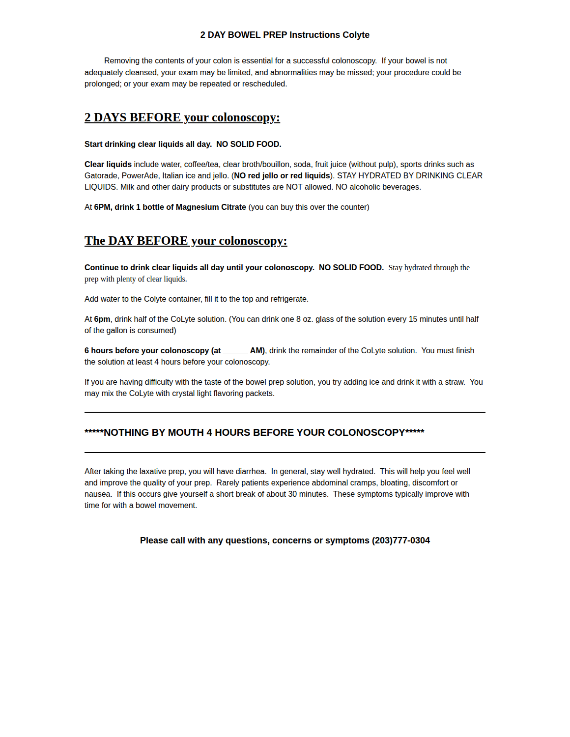2 DAY BOWEL PREP Instructions Colyte
Removing the contents of your colon is essential for a successful colonoscopy. If your bowel is not adequately cleansed, your exam may be limited, and abnormalities may be missed; your procedure could be prolonged; or your exam may be repeated or rescheduled.
2 DAYS BEFORE your colonoscopy:
Start drinking clear liquids all day. NO SOLID FOOD.
Clear liquids include water, coffee/tea, clear broth/bouillon, soda, fruit juice (without pulp), sports drinks such as Gatorade, PowerAde, Italian ice and jello. (NO red jello or red liquids). STAY HYDRATED BY DRINKING CLEAR LIQUIDS. Milk and other dairy products or substitutes are NOT allowed. NO alcoholic beverages.
At 6PM, drink 1 bottle of Magnesium Citrate (you can buy this over the counter)
The DAY BEFORE your colonoscopy:
Continue to drink clear liquids all day until your colonoscopy. NO SOLID FOOD. Stay hydrated through the prep with plenty of clear liquids.
Add water to the Colyte container, fill it to the top and refrigerate.
At 6pm, drink half of the CoLyte solution. (You can drink one 8 oz. glass of the solution every 15 minutes until half of the gallon is consumed)
6 hours before your colonoscopy (at AM), drink the remainder of the CoLyte solution. You must finish the solution at least 4 hours before your colonoscopy.
If you are having difficulty with the taste of the bowel prep solution, you try adding ice and drink it with a straw. You may mix the CoLyte with crystal light flavoring packets.
*****NOTHING BY MOUTH 4 HOURS BEFORE YOUR COLONOSCOPY*****
After taking the laxative prep, you will have diarrhea. In general, stay well hydrated. This will help you feel well and improve the quality of your prep. Rarely patients experience abdominal cramps, bloating, discomfort or nausea. If this occurs give yourself a short break of about 30 minutes. These symptoms typically improve with time for with a bowel movement.
Please call with any questions, concerns or symptoms (203)777-0304